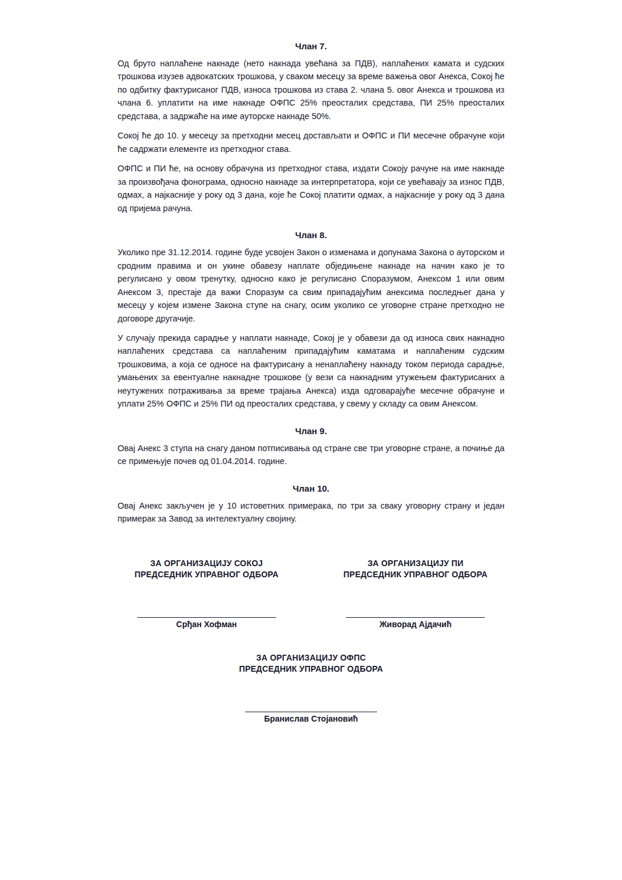Члан 7.
Од бруто наплаћене накнаде (нето накнада увећана за ПДВ), наплаћених камата и судских трошкова изузев адвокатских трошкова, у сваком месецу за време важења овог Анекса, Сокој ће по одбитку фактурисаног ПДВ, износа трошкова из става 2. члана 5. овог Анекса и трошкова из члана 6. уплатити на име накнаде ОФПС 25% преосталих средстава, ПИ 25% преосталих средстава, а задржаће на име ауторске накнаде 50%.
Сокој ће до 10. у месецу за претходни месец достављати и ОФПС и ПИ месечне обрачуне који ће садржати елементе из претходног става.
ОФПС и ПИ ће, на основу обрачуна из претходног става, издати Сокоју рачуне на име накнаде за произвођача фонограма, односно накнаде за интерпретатора, који се увећавају за износ ПДВ, одмах, а најкасније у року од 3 дана, које ће Сокој платити одмах, а најкасније у року од 3 дана од пријема рачуна.
Члан 8.
Уколико пре 31.12.2014. године буде усвојен Закон о изменама и допунама Закона о ауторском и сродним правима и он укине обавезу наплате обједињене накнаде на начин како је то регулисано у овом тренутку, односно како је регулисано Споразумом, Анексом 1 или овим Анексом 3, престаје да важи Споразум са свим припадајућим анексима последњег дана у месецу у којем измене Закона ступе на снагу, осим уколико се уговорне стране претходно не договоре другачије.
У случају прекида сарадње у наплати накнаде, Сокој је у обавези да од износа свих накнадно наплаћених средстава са наплаћеним припадајућим каматама и наплаћеним судским трошковима, а која се односе на фактурисану а ненаплаћену накнаду током периода сарадње, умањених за евентуалне накнадне трошкове (у вези са накнадним утужењем фактурисаних а неутужених потраживања за време трајања Анекса) изда одговарајуће месечне обрачуне и уплати 25% ОФПС и 25% ПИ од преосталих средстава, у свему у складу са овим Анексом.
Члан 9.
Овај Анекс 3 ступа на снагу даном потписивања од стране све три уговорне стране, а почиње да се примењује почев од 01.04.2014. године.
Члан 10.
Овај Анекс закључен је у 10 истоветних примерака, по три за сваку уговорну страну и један примерак за Завод за интелектуалну својину.
ЗА ОРГАНИЗАЦИЈУ СОКОЈ
ПРЕДСЕДНИК УПРАВНОГ ОДБОРА
Срђан Хофман
ЗА ОРГАНИЗАЦИЈУ ПИ
ПРЕДСЕДНИК УПРАВНОГ ОДБОРА
Живорад Ајдачић
ЗА ОРГАНИЗАЦИЈУ ОФПС
ПРЕДСЕДНИК УПРАВНОГ ОДБОРА
Бранислав Стојановић